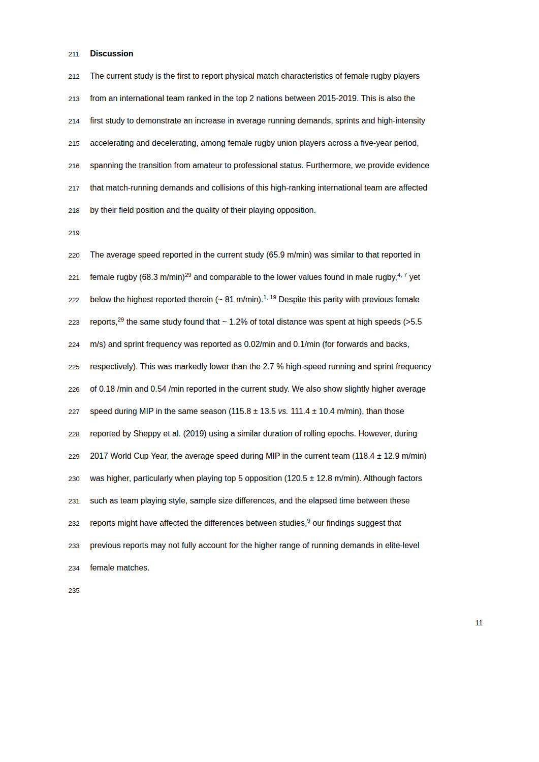211 Discussion
212 The current study is the first to report physical match characteristics of female rugby players
213 from an international team ranked in the top 2 nations between 2015-2019. This is also the
214 first study to demonstrate an increase in average running demands, sprints and high-intensity
215 accelerating and decelerating, among female rugby union players across a five-year period,
216 spanning the transition from amateur to professional status. Furthermore, we provide evidence
217 that match-running demands and collisions of this high-ranking international team are affected
218 by their field position and the quality of their playing opposition.
219
220 The average speed reported in the current study (65.9 m/min) was similar to that reported in
221 female rugby (68.3 m/min)29 and comparable to the lower values found in male rugby,4, 7 yet
222 below the highest reported therein (~ 81 m/min).1, 19 Despite this parity with previous female
223 reports,29 the same study found that ~ 1.2% of total distance was spent at high speeds (>5.5
224 m/s) and sprint frequency was reported as 0.02/min and 0.1/min (for forwards and backs,
225 respectively). This was markedly lower than the 2.7 % high-speed running and sprint frequency
226 of 0.18 /min and 0.54 /min reported in the current study. We also show slightly higher average
227 speed during MIP in the same season (115.8 ± 13.5 vs. 111.4 ± 10.4 m/min), than those
228 reported by Sheppy et al. (2019) using a similar duration of rolling epochs. However, during
229 2017 World Cup Year, the average speed during MIP in the current team (118.4 ± 12.9 m/min)
230 was higher, particularly when playing top 5 opposition (120.5 ± 12.8 m/min). Although factors
231 such as team playing style, sample size differences, and the elapsed time between these
232 reports might have affected the differences between studies,9 our findings suggest that
233 previous reports may not fully account for the higher range of running demands in elite-level
234 female matches.
235
11